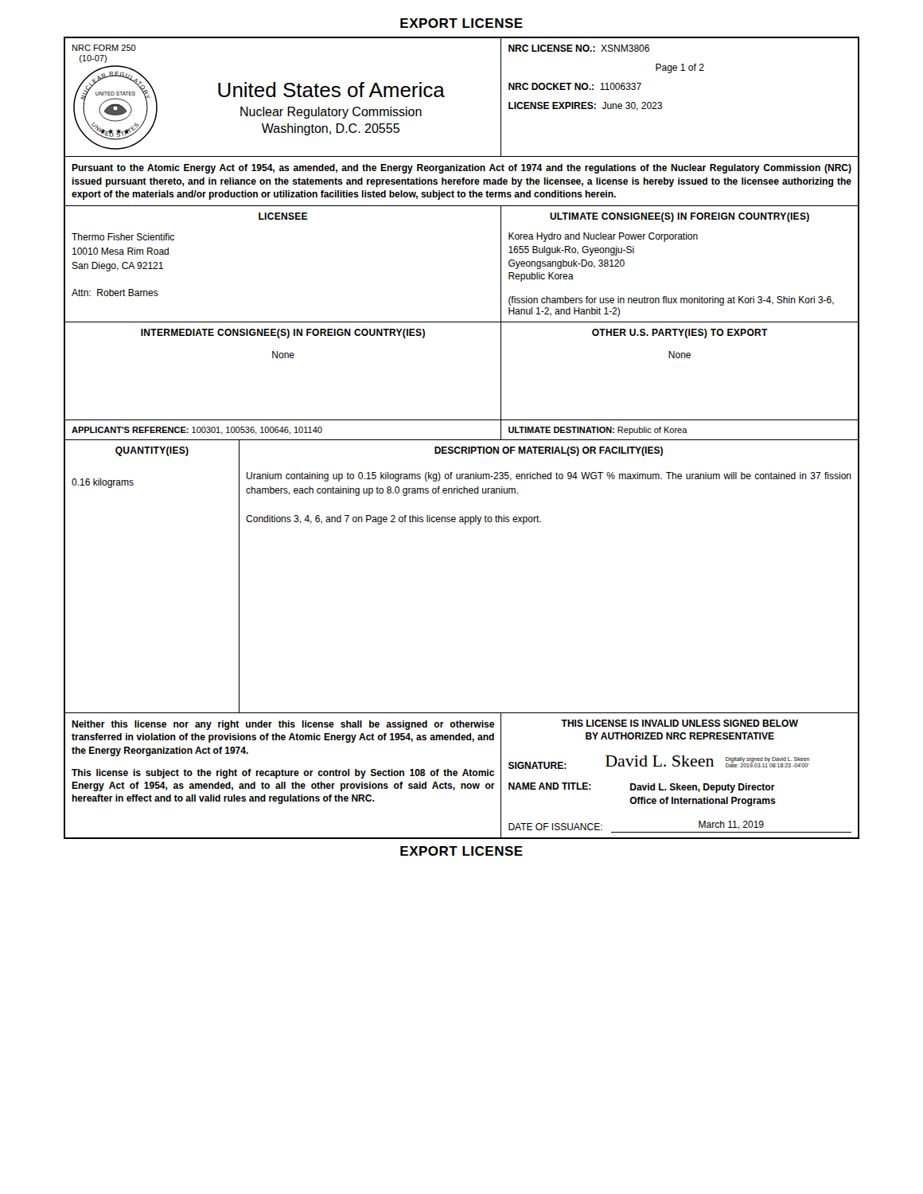EXPORT LICENSE
| NRC FORM 250 (10-07) NUCLEAR REGULATORY UNITED STATES UNITED STATES ★★★★ United States of America Nuclear Regulatory Commission Washington, D.C. 20555 | NRC LICENSE NO.: XSNM3806 Page 1 of 2 NRC DOCKET NO.: 11006337 LICENSE EXPIRES: June 30, 2023 |
| Pursuant to the Atomic Energy Act of 1954, as amended, and the Energy Reorganization Act of 1974 and the regulations of the Nuclear Regulatory Commission (NRC) issued pursuant thereto, and in reliance on the statements and representations herefore made by the licensee, a license is hereby issued to the licensee authorizing the export of the materials and/or production or utilization facilities listed below, subject to the terms and conditions herein. |
| LICENSEE Thermo Fisher Scientific 10010 Mesa Rim Road San Diego, CA 92121 Attn: Robert Barnes | ULTIMATE CONSIGNEE(S) IN FOREIGN COUNTRY(IES) Korea Hydro and Nuclear Power Corporation 1655 Bulguk-Ro, Gyeongju-Si Gyeongsangbuk-Do, 38120 Republic Korea (fission chambers for use in neutron flux monitoring at Kori 3-4, Shin Kori 3-6, Hanul 1-2, and Hanbit 1-2) |
| INTERMEDIATE CONSIGNEE(S) IN FOREIGN COUNTRY(IES) None | OTHER U.S. PARTY(IES) TO EXPORT None |
| APPLICANT'S REFERENCE: 100301, 100536, 100646, 101140 | ULTIMATE DESTINATION: Republic of Korea |
| QUANTITY(IES) 0.16 kilograms | DESCRIPTION OF MATERIAL(S) OR FACILITY(IES) Uranium containing up to 0.15 kilograms (kg) of uranium-235, enriched to 94 WGT % maximum. The uranium will be contained in 37 fission chambers, each containing up to 8.0 grams of enriched uranium. Conditions 3, 4, 6, and 7 on Page 2 of this license apply to this export. |
| Neither this license nor any right under this license shall be assigned or otherwise transferred in violation of the provisions of the Atomic Energy Act of 1954, as amended, and the Energy Reorganization Act of 1974. This license is subject to the right of recapture or control by Section 108 of the Atomic Energy Act of 1954, as amended, and to all the other provisions of said Acts, now or hereafter in effect and to all valid rules and regulations of the NRC. | THIS LICENSE IS INVALID UNLESS SIGNED BELOW BY AUTHORIZED NRC REPRESENTATIVE SIGNATURE: David L. Skeen Digitally signed by David L. Skeen Date: 2019.03.11 08:18:23 -04'00' NAME AND TITLE: David L. Skeen, Deputy Director Office of International Programs DATE OF ISSUANCE: March 11, 2019 |
EXPORT LICENSE